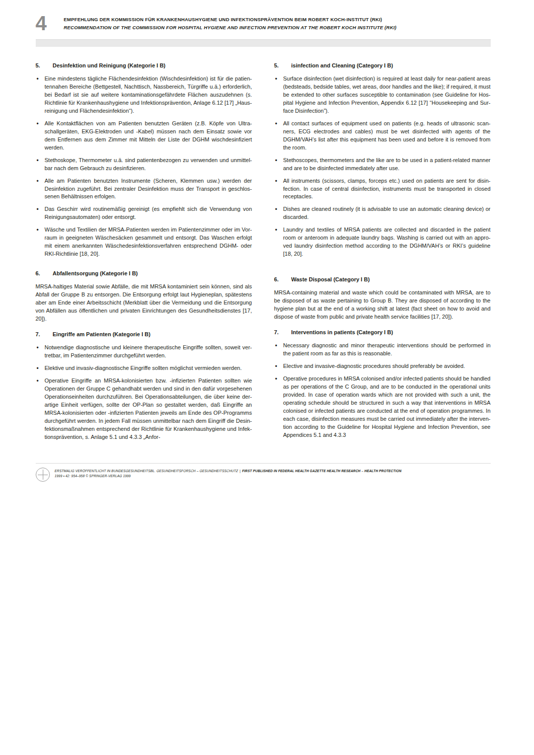4
Empfehlung der Kommission für Krankenhaushygiene und Infektionsprävention beim Robert Koch-Institut (RKI)
Recommendation of the Commission for Hospital Hygiene and Infection Prevention at the Robert Koch Institute (RKI)
5. Desinfektion und Reinigung (Kategorie I B)
Eine mindestens tägliche Flächendesinfektion (Wischdesinfektion) ist für die patientennahen Bereiche (Bettgestell, Nachttisch, Nassbereich, Türgriffe u.ä.) erforderlich, bei Bedarf ist sie auf weitere kontaminationsgefährdete Flächen auszudehnen (s. Richtlinie für Krankenhaushygiene und Infektionsprävention, Anlage 6.12 [17] „Hausreinigung und Flächendesinfektion“).
Alle Kontaktflächen von am Patienten benutzten Geräten (z.B. Köpfe von Ultraschallgeräten, EKG-Elektroden und -Kabel) müssen nach dem Einsatz sowie vor dem Entfernen aus dem Zimmer mit Mitteln der Liste der DGHM wischdesinfiziert werden.
Stethoskope, Thermometer u.ä. sind patientenbezogen zu verwenden und unmittelbar nach dem Gebrauch zu desinfizieren.
Alle am Patienten benutzten Instrumente (Scheren, Klemmen usw.) werden der Desinfektion zugeführt. Bei zentraler Desinfektion muss der Transport in geschlossenen Behältnissen erfolgen.
Das Geschirr wird routinemäßig gereinigt (es empfiehlt sich die Verwendung von Reinigungsautomaten) oder entsorgt.
Wäsche und Textilien der MRSA-Patienten werden im Patientenzimmer oder im Vorraum in geeigneten Wäschesäcken gesammelt und entsorgt. Das Waschen erfolgt mit einem anerkannten Wäschedesinfektionsverfahren entsprechend DGHM- oder RKI-Richtlinie [18, 20].
6. Abfallentsorgung (Kategorie I B)
MRSA-haltiges Material sowie Abfälle, die mit MRSA kontaminiert sein können, sind als Abfall der Gruppe B zu entsorgen. Die Entsorgung erfolgt laut Hygieneplan, spätestens aber am Ende einer Arbeitsschicht (Merkblatt über die Vermeidung und die Entsorgung von Abfällen aus öffentlichen und privaten Einrichtungen des Gesundheitsdienstes [17, 20]).
7. Eingriffe am Patienten (Kategorie I B)
Notwendige diagnostische und kleinere therapeutische Eingriffe sollten, soweit vertretbar, im Patientenzimmer durchgeführt werden.
Elektive und invasiv-diagnostische Eingriffe sollten möglichst vermieden werden.
Operative Eingriffe an MRSA-kolonisierten bzw. -infizierten Patienten sollten wie Operationen der Gruppe C gehandhabt werden und sind in den dafür vorgesehenen Operationseinheiten durchzuführen. Bei Operationsabteilungen, die über keine derartige Einheit verfügen, sollte der OP-Plan so gestaltet werden, daß Eingriffe an MRSA-kolonisierten oder -infizierten Patienten jeweils am Ende des OP-Programms durchgeführt werden. In jedem Fall müssen unmittelbar nach dem Eingriff die Desinfektionsmaßnahmen entsprechend der Richtlinie für Krankenhaushygiene und Infektionsprävention, s. Anlage 5.1 und 4.3.3 „Anfor-
5. isinfection and Cleaning (Category I B)
Surface disinfection (wet disinfection) is required at least daily for near-patient areas (bedsteads, bedside tables, wet areas, door handles and the like); if required, it must be extended to other surfaces susceptible to contamination (see Guideline for Hospital Hygiene and Infection Prevention, Appendix 6.12 [17] “Housekeeping and Surface Disinfection”).
All contact surfaces of equipment used on patients (e.g. heads of ultrasonic scanners, ECG electrodes and cables) must be wet disinfected with agents of the DGHM/VAH’s list after this equipment has been used and before it is removed from the room.
Stethoscopes, thermometers and the like are to be used in a patient-related manner and are to be disinfected immediately after use.
All instruments (scissors, clamps, forceps etc.) used on patients are sent for disinfection. In case of central disinfection, instruments must be transported in closed receptacles.
Dishes are cleaned routinely (it is advisable to use an automatic cleaning device) or discarded.
Laundry and textiles of MRSA patients are collected and discarded in the patient room or anteroom in adequate laundry bags. Washing is carried out with an approved laundry disinfection method according to the DGHM/VAH’s or RKI’s guideline [18, 20].
6. Waste Disposal (Category I B)
MRSA-containing material and waste which could be contaminated with MRSA, are to be disposed of as waste pertaining to Group B. They are disposed of according to the hygiene plan but at the end of a working shift at latest (fact sheet on how to avoid and dispose of waste from public and private health service facilities [17, 20]).
7. Interventions in patients (Category I B)
Necessary diagnostic and minor therapeutic interventions should be performed in the patient room as far as this is reasonable.
Elective and invasive-diagnostic procedures should preferably be avoided.
Operative procedures in MRSA colonised and/or infected patients should be handled as per operations of the C Group, and are to be conducted in the operational units provided. In case of operation wards which are not provided with such a unit, the operating schedule should be structured in such a way that interventions in MRSA colonised or infected patients are conducted at the end of operation programmes. In each case, disinfection measures must be carried out immediately after the intervention according to the Guideline for Hospital Hygiene and Infection Prevention, see Appendices 5.1 and 4.3.3
Erstmalig veröffentlicht in Bundesgesundheitsbl. Gesundheitsforsch – Gesundheitsschutz|First published in Federal Health Gazette Health Research – Health Protection
1999 • 42: 954–958 © Springer-Verlag 1999